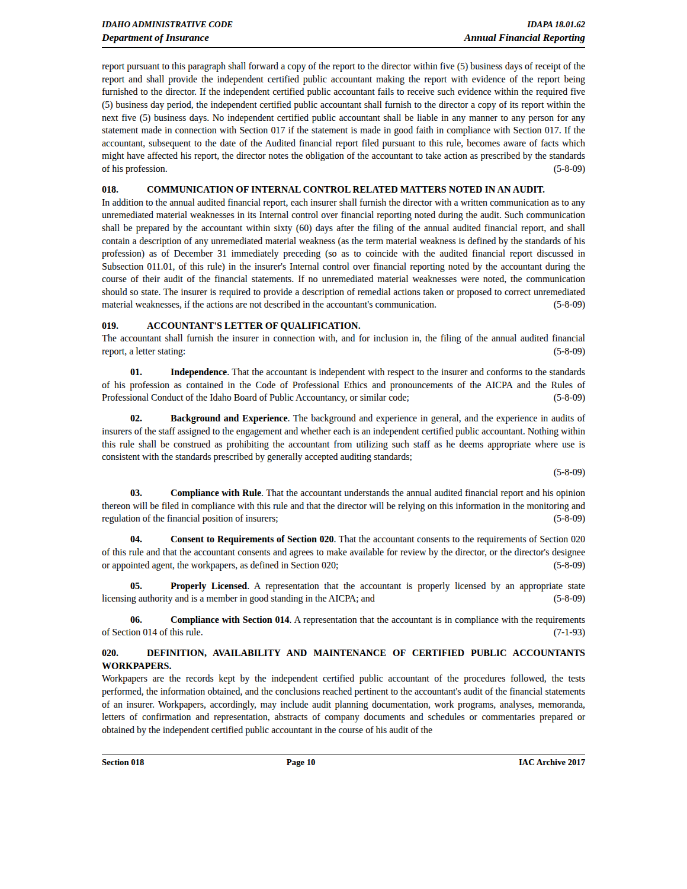| IDAHO ADMINISTRATIVE CODE | IDAPA 18.01.62 |
| Department of Insurance | Annual Financial Reporting |
report pursuant to this paragraph shall forward a copy of the report to the director within five (5) business days of receipt of the report and shall provide the independent certified public accountant making the report with evidence of the report being furnished to the director. If the independent certified public accountant fails to receive such evidence within the required five (5) business day period, the independent certified public accountant shall furnish to the director a copy of its report within the next five (5) business days. No independent certified public accountant shall be liable in any manner to any person for any statement made in connection with Section 017 if the statement is made in good faith in compliance with Section 017. If the accountant, subsequent to the date of the Audited financial report filed pursuant to this rule, becomes aware of facts which might have affected his report, the director notes the obligation of the accountant to take action as prescribed by the standards of his profession.(5-8-09)
018. COMMUNICATION OF INTERNAL CONTROL RELATED MATTERS NOTED IN AN AUDIT.
In addition to the annual audited financial report, each insurer shall furnish the director with a written communication as to any unremediated material weaknesses in its Internal control over financial reporting noted during the audit. Such communication shall be prepared by the accountant within sixty (60) days after the filing of the annual audited financial report, and shall contain a description of any unremediated material weakness (as the term material weakness is defined by the standards of his profession) as of December 31 immediately preceding (so as to coincide with the audited financial report discussed in Subsection 011.01, of this rule) in the insurer's Internal control over financial reporting noted by the accountant during the course of their audit of the financial statements. If no unremediated material weaknesses were noted, the communication should so state. The insurer is required to provide a description of remedial actions taken or proposed to correct unremediated material weaknesses, if the actions are not described in the accountant's communication.(5-8-09)
019. ACCOUNTANT'S LETTER OF QUALIFICATION.
The accountant shall furnish the insurer in connection with, and for inclusion in, the filing of the annual audited financial report, a letter stating:(5-8-09)
01. Independence. That the accountant is independent with respect to the insurer and conforms to the standards of his profession as contained in the Code of Professional Ethics and pronouncements of the AICPA and the Rules of Professional Conduct of the Idaho Board of Public Accountancy, or similar code;(5-8-09)
02. Background and Experience. The background and experience in general, and the experience in audits of insurers of the staff assigned to the engagement and whether each is an independent certified public accountant. Nothing within this rule shall be construed as prohibiting the accountant from utilizing such staff as he deems appropriate where use is consistent with the standards prescribed by generally accepted auditing standards;
(5-8-09)
03. Compliance with Rule. That the accountant understands the annual audited financial report and his opinion thereon will be filed in compliance with this rule and that the director will be relying on this information in the monitoring and regulation of the financial position of insurers;(5-8-09)
04. Consent to Requirements of Section 020. That the accountant consents to the requirements of Section 020 of this rule and that the accountant consents and agrees to make available for review by the director, or the director's designee or appointed agent, the workpapers, as defined in Section 020;(5-8-09)
05. Properly Licensed. A representation that the accountant is properly licensed by an appropriate state licensing authority and is a member in good standing in the AICPA; and(5-8-09)
06. Compliance with Section 014. A representation that the accountant is in compliance with the requirements of Section 014 of this rule.(7-1-93)
020. DEFINITION, AVAILABILITY AND MAINTENANCE OF CERTIFIED PUBLIC ACCOUNTANTS WORKPAPERS.
Workpapers are the records kept by the independent certified public accountant of the procedures followed, the tests performed, the information obtained, and the conclusions reached pertinent to the accountant's audit of the financial statements of an insurer. Workpapers, accordingly, may include audit planning documentation, work programs, analyses, memoranda, letters of confirmation and representation, abstracts of company documents and schedules or commentaries prepared or obtained by the independent certified public accountant in the course of his audit of the
| Section 018 | Page 10 | IAC Archive 2017 |